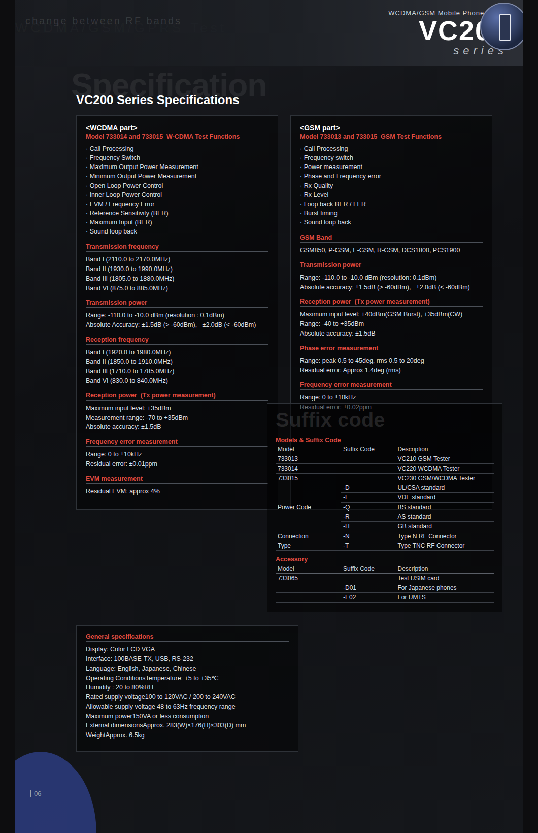WCDMA/GSM/GPRS Test
change between RF bands
WCDMA/GSM Mobile Phone Tester
VC200
series
Specification
VC200 Series Specifications
<WCDMA part>
Model 733014 and 733015 W-CDMA Test Functions
Call Processing
Frequency Switch
Maximum Output Power Measurement
Minimum Output Power Measurement
Open Loop Power Control
Inner Loop Power Control
EVM / Frequency Error
Reference Sensitivity (BER)
Maximum Input (BER)
Sound loop back
Transmission frequency
Band I (2110.0 to 2170.0MHz)
Band II (1930.0 to 1990.0MHz)
Band III (1805.0 to 1880.0MHz)
Band VI (875.0 to 885.0MHz)
Transmission power
Range: -110.0 to -10.0 dBm (resolution : 0.1dBm)
Absolute Accuracy: ±1.5dB (> -60dBm), ±2.0dB (< -60dBm)
Reception frequency
Band I (1920.0 to 1980.0MHz)
Band II (1850.0 to 1910.0MHz)
Band III (1710.0 to 1785.0MHz)
Band VI (830.0 to 840.0MHz)
Reception power (Tx power measurement)
Maximum input level: +35dBm
Measurement range: -70 to +35dBm
Absolute accuracy: ±1.5dB
Frequency error measurement
Range: 0 to ±10kHz
Residual error: ±0.01ppm
EVM measurement
Residual EVM: approx 4%
<GSM part>
Model 733013 and 733015 GSM Test Functions
Call Processing
Frequency switch
Power measurement
Phase and Frequency error
Rx Quality
Rx Level
Loop back BER / FER
Burst timing
Sound loop back
GSM Band
GSM850, P-GSM, E-GSM, R-GSM, DCS1800, PCS1900
Transmission power
Range: -110.0 to -10.0 dBm (resolution: 0.1dBm)
Absolute accuracy: ±1.5dB (> -60dBm), ±2.0dB (< -60dBm)
Reception power (Tx power measurement)
Maximum input level: +40dBm(GSM Burst), +35dBm(CW)
Range: -40 to +35dBm
Absolute accuracy: ±1.5dB
Phase error measurement
Range: peak 0.5 to 45deg, rms 0.5 to 20deg
Residual error: Approx 1.4deg (rms)
Frequency error measurement
Range: 0 to ±10kHz
Residual error: ±0.02ppm
Suffix code
Models & Suffix Code
| Model | Suffix Code | Description |
| --- | --- | --- |
| 733013 | | VC210 GSM Tester |
| 733014 | | VC220 WCDMA Tester |
| 733015 | | VC230 GSM/WCDMA Tester |
| Power Code | -D | UL/CSA standard |
| -F | VDE standard |
| -Q | BS standard |
| -R | AS standard |
| -H | GB standard |
| Connection | -N | Type N RF Connector |
| Type | -T | Type TNC RF Connector |
Accessory
| Model | Suffix Code | Description |
| --- | --- | --- |
| 733065 | | Test USIM card |
| | -D01 | For Japanese phones |
| | -E02 | For UMTS |
General specifications
Display: Color LCD VGA
Interface: 100BASE-TX, USB, RS-232
Language: English, Japanese, Chinese
Operating ConditionsTemperature: +5 to +35℃
Humidity : 20 to 80%RH
Rated supply voltage100 to 120VAC / 200 to 240VAC
Allowable supply voltage 48 to 63Hz frequency range
Maximum power150VA or less consumption
External dimensionsApprox. 283(W)×176(H)×303(D) mm
WeightApprox. 6.5kg
06